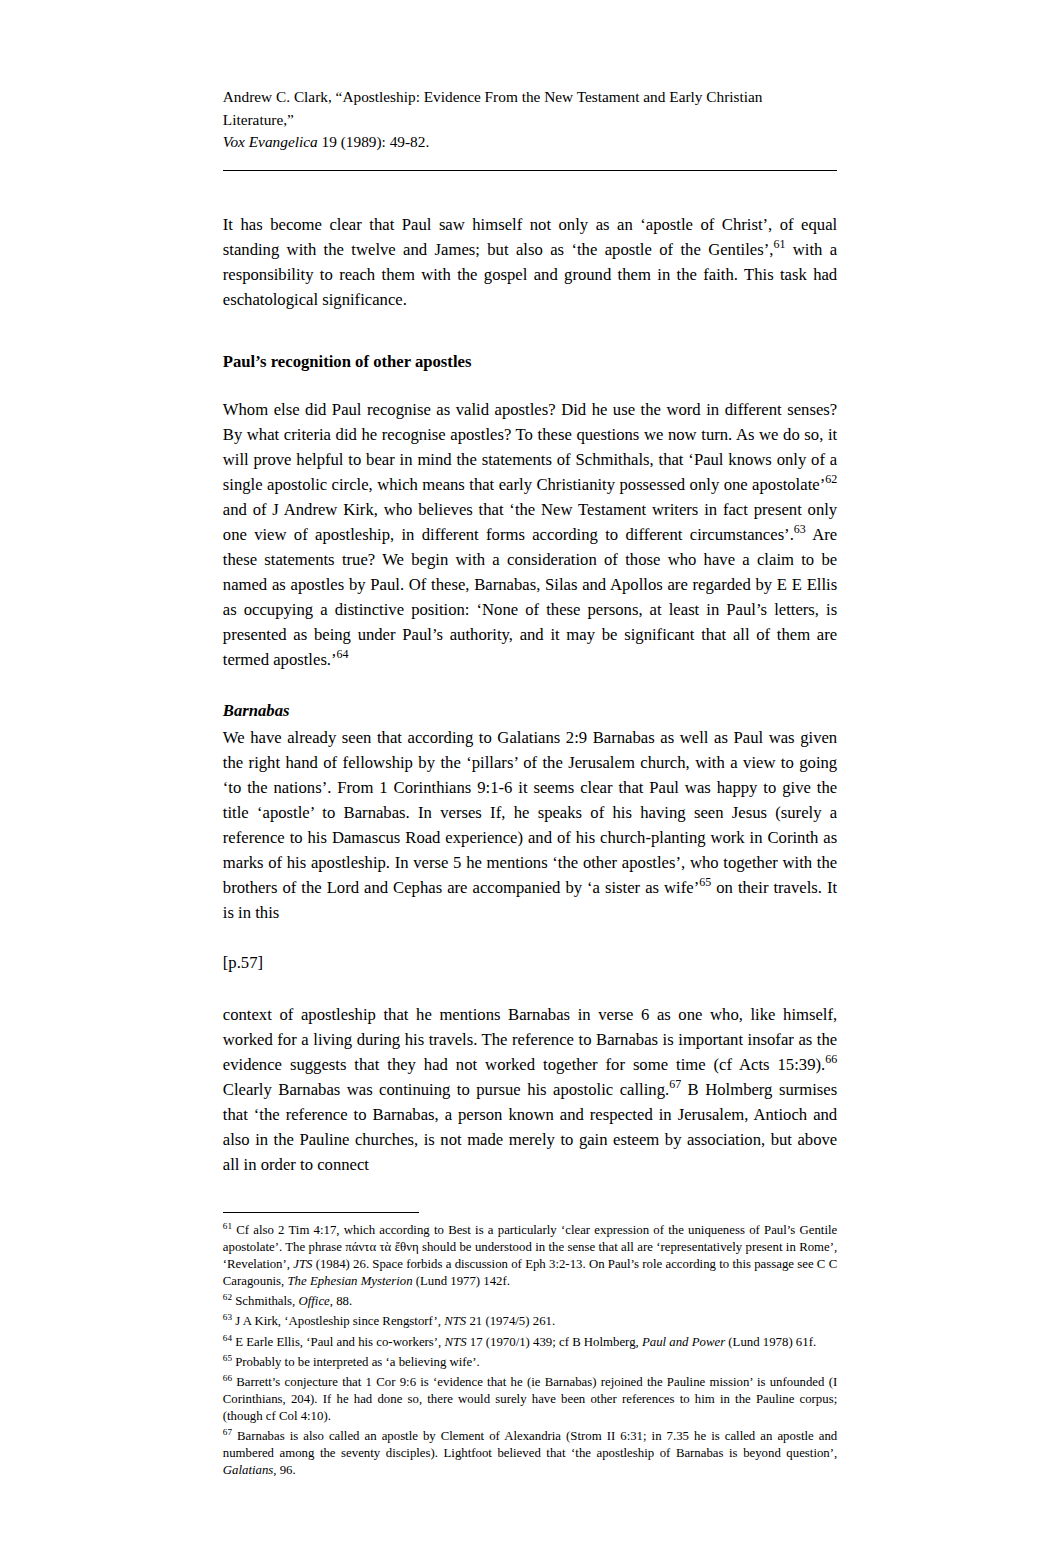Andrew C. Clark, “Apostleship: Evidence From the New Testament and Early Christian Literature,”
Vox Evangelica 19 (1989): 49-82.
It has become clear that Paul saw himself not only as an ‘apostle of Christ’, of equal standing with the twelve and James; but also as ‘the apostle of the Gentiles’,61 with a responsibility to reach them with the gospel and ground them in the faith. This task had eschatological significance.
Paul’s recognition of other apostles
Whom else did Paul recognise as valid apostles? Did he use the word in different senses? By what criteria did he recognise apostles? To these questions we now turn. As we do so, it will prove helpful to bear in mind the statements of Schmithals, that ‘Paul knows only of a single apostolic circle, which means that early Christianity possessed only one apostolate’62 and of J Andrew Kirk, who believes that ‘the New Testament writers in fact present only one view of apostleship, in different forms according to different circumstances’.63 Are these statements true? We begin with a consideration of those who have a claim to be named as apostles by Paul. Of these, Barnabas, Silas and Apollos are regarded by E E Ellis as occupying a distinctive position: ‘None of these persons, at least in Paul’s letters, is presented as being under Paul’s authority, and it may be significant that all of them are termed apostles.’64
Barnabas
We have already seen that according to Galatians 2:9 Barnabas as well as Paul was given the right hand of fellowship by the ‘pillars’ of the Jerusalem church, with a view to going ‘to the nations’. From 1 Corinthians 9:1-6 it seems clear that Paul was happy to give the title ‘apostle’ to Barnabas. In verses If, he speaks of his having seen Jesus (surely a reference to his Damascus Road experience) and of his church-planting work in Corinth as marks of his apostleship. In verse 5 he mentions ‘the other apostles’, who together with the brothers of the Lord and Cephas are accompanied by ‘a sister as wife’65 on their travels. It is in this
[p.57]
context of apostleship that he mentions Barnabas in verse 6 as one who, like himself, worked for a living during his travels. The reference to Barnabas is important insofar as the evidence suggests that they had not worked together for some time (cf Acts 15:39).66 Clearly Barnabas was continuing to pursue his apostolic calling.67 B Holmberg surmises that ‘the reference to Barnabas, a person known and respected in Jerusalem, Antioch and also in the Pauline churches, is not made merely to gain esteem by association, but above all in order to connect
61 Cf also 2 Tim 4:17, which according to Best is a particularly ‘clear expression of the uniqueness of Paul’s Gentile apostolate’. The phrase πάντα τὰ ἔθνη should be understood in the sense that all are ‘representatively present in Rome’, ‘Revelation’, JTS (1984) 26. Space forbids a discussion of Eph 3:2-13. On Paul’s role according to this passage see C C Caragounis, The Ephesian Mysterion (Lund 1977) 142f.
62 Schmithals, Office, 88.
63 J A Kirk, ‘Apostleship since Rengstorf’, NTS 21 (1974/5) 261.
64 E Earle Ellis, ‘Paul and his co-workers’, NTS 17 (1970/1) 439; cf B Holmberg, Paul and Power (Lund 1978) 61f.
65 Probably to be interpreted as ‘a believing wife’.
66 Barrett’s conjecture that 1 Cor 9:6 is ‘evidence that he (ie Barnabas) rejoined the Pauline mission’ is unfounded (I Corinthians, 204). If he had done so, there would surely have been other references to him in the Pauline corpus; (though cf Col 4:10).
67 Barnabas is also called an apostle by Clement of Alexandria (Strom II 6:31; in 7.35 he is called an apostle and numbered among the seventy disciples). Lightfoot believed that ‘the apostleship of Barnabas is beyond question’, Galatians, 96.